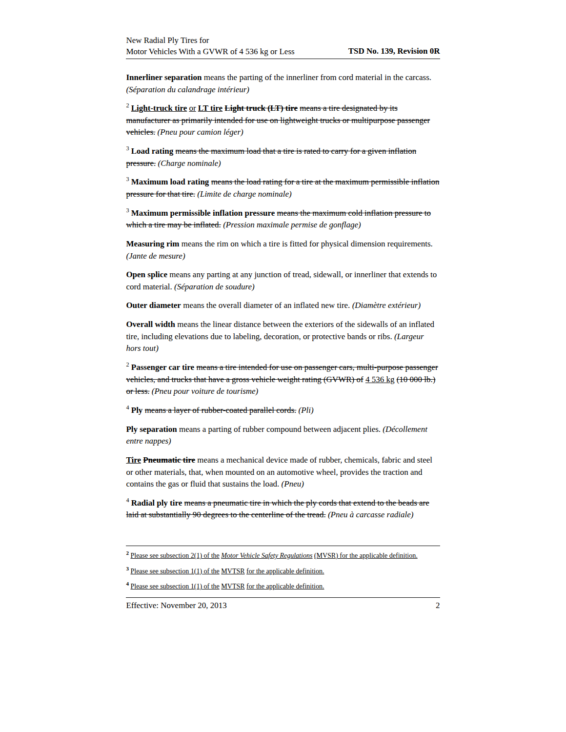New Radial Ply Tires for
Motor Vehicles With a GVWR of 4 536 kg or Less
TSD No. 139, Revision 0R
Innerliner separation means the parting of the innerliner from cord material in the carcass. (Séparation du calandrage intérieur)
2 Light-truck tire or LT tire Light truck (LT) tire means a tire designated by its manufacturer as primarily intended for use on lightweight trucks or multipurpose passenger vehicles. (Pneu pour camion léger)
3 Load rating means the maximum load that a tire is rated to carry for a given inflation pressure. (Charge nominale)
3 Maximum load rating means the load rating for a tire at the maximum permissible inflation pressure for that tire. (Limite de charge nominale)
3 Maximum permissible inflation pressure means the maximum cold inflation pressure to which a tire may be inflated. (Pression maximale permise de gonflage)
Measuring rim means the rim on which a tire is fitted for physical dimension requirements. (Jante de mesure)
Open splice means any parting at any junction of tread, sidewall, or innerliner that extends to cord material. (Séparation de soudure)
Outer diameter means the overall diameter of an inflated new tire. (Diamètre extérieur)
Overall width means the linear distance between the exteriors of the sidewalls of an inflated tire, including elevations due to labeling, decoration, or protective bands or ribs. (Largeur hors tout)
2 Passenger car tire means a tire intended for use on passenger cars, multi-purpose passenger vehicles, and trucks that have a gross vehicle weight rating (GVWR) of 4 536 kg (10 000 lb.) or less. (Pneu pour voiture de tourisme)
4 Ply means a layer of rubber-coated parallel cords. (Pli)
Ply separation means a parting of rubber compound between adjacent plies. (Décollement entre nappes)
Tire Pneumatic tire means a mechanical device made of rubber, chemicals, fabric and steel or other materials, that, when mounted on an automotive wheel, provides the traction and contains the gas or fluid that sustains the load. (Pneu)
4 Radial ply tire means a pneumatic tire in which the ply cords that extend to the beads are laid at substantially 90 degrees to the centerline of the tread. (Pneu à carcasse radiale)
2 Please see subsection 2(1) of the Motor Vehicle Safety Regulations (MVSR) for the applicable definition.
3 Please see subsection 1(1) of the MVTSR for the applicable definition.
4 Please see subsection 1(1) of the MVTSR for the applicable definition.
Effective: November 20, 2013
2